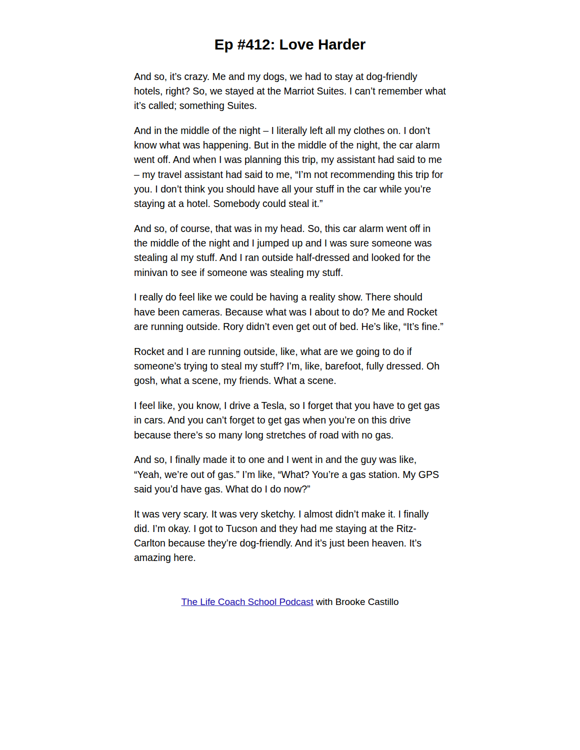Ep #412: Love Harder
And so, it’s crazy. Me and my dogs, we had to stay at dog-friendly hotels, right? So, we stayed at the Marriot Suites. I can’t remember what it’s called; something Suites.
And in the middle of the night – I literally left all my clothes on. I don’t know what was happening. But in the middle of the night, the car alarm went off. And when I was planning this trip, my assistant had said to me – my travel assistant had said to me, “I’m not recommending this trip for you. I don’t think you should have all your stuff in the car while you’re staying at a hotel. Somebody could steal it.”
And so, of course, that was in my head. So, this car alarm went off in the middle of the night and I jumped up and I was sure someone was stealing al my stuff. And I ran outside half-dressed and looked for the minivan to see if someone was stealing my stuff.
I really do feel like we could be having a reality show. There should have been cameras. Because what was I about to do? Me and Rocket are running outside. Rory didn’t even get out of bed. He’s like, “It’s fine.”
Rocket and I are running outside, like, what are we going to do if someone’s trying to steal my stuff? I’m, like, barefoot, fully dressed. Oh gosh, what a scene, my friends. What a scene.
I feel like, you know, I drive a Tesla, so I forget that you have to get gas in cars. And you can’t forget to get gas when you’re on this drive because there’s so many long stretches of road with no gas.
And so, I finally made it to one and I went in and the guy was like, “Yeah, we’re out of gas.” I’m like, “What? You’re a gas station. My GPS said you’d have gas. What do I do now?”
It was very scary. It was very sketchy. I almost didn’t make it. I finally did. I’m okay. I got to Tucson and they had me staying at the Ritz-Carlton because they’re dog-friendly. And it’s just been heaven. It’s amazing here.
The Life Coach School Podcast with Brooke Castillo